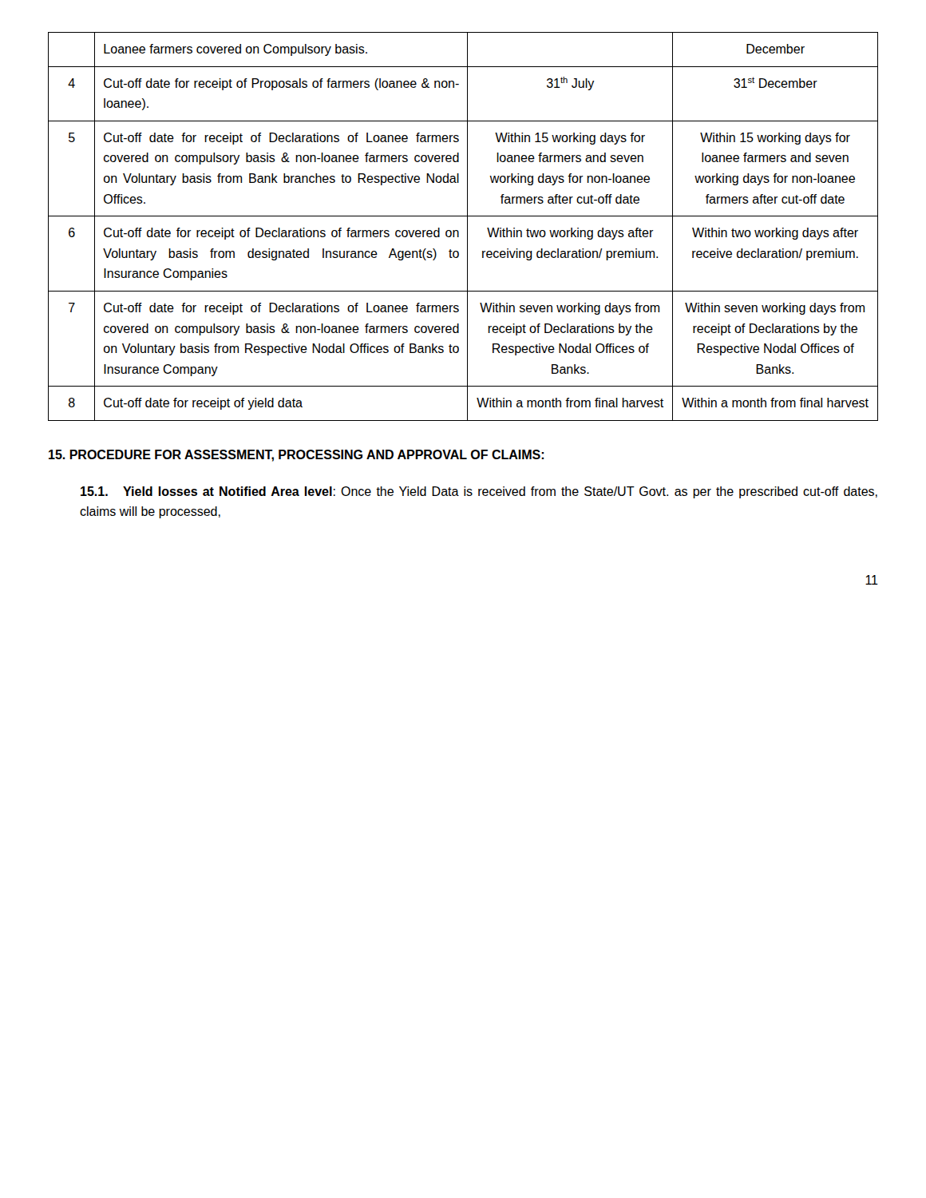| | Loanee farmers covered on Compulsory basis. | | December |
| 4 | Cut-off date for receipt of Proposals of farmers (loanee & non-loanee). | 31 th July | 31 st December |
| 5 | Cut-off date for receipt of Declarations of Loanee farmers covered on compulsory basis & non-loanee farmers covered on Voluntary basis from Bank branches to Respective Nodal Offices. | Within 15 working days for loanee farmers and seven working days for non-loanee farmers after cut-off date | Within 15 working days for loanee farmers and seven working days for non-loanee farmers after cut-off date |
| 6 | Cut-off date for receipt of Declarations of farmers covered on Voluntary basis from designated Insurance Agent(s) to Insurance Companies | Within two working days after receiving declaration/ premium. | Within two working days after receive declaration/ premium. |
| 7 | Cut-off date for receipt of Declarations of Loanee farmers covered on compulsory basis & non-loanee farmers covered on Voluntary basis from Respective Nodal Offices of Banks to Insurance Company | Within seven working days from receipt of Declarations by the Respective Nodal Offices of Banks. | Within seven working days from receipt of Declarations by the Respective Nodal Offices of Banks. |
| 8 | Cut-off date for receipt of yield data | Within a month from final harvest | Within a month from final harvest |
15. Procedure for Assessment, Processing and Approval of Claims:
15.1. Yield losses at Notified Area level: Once the Yield Data is received from the State/UT Govt. as per the prescribed cut-off dates, claims will be processed,
11